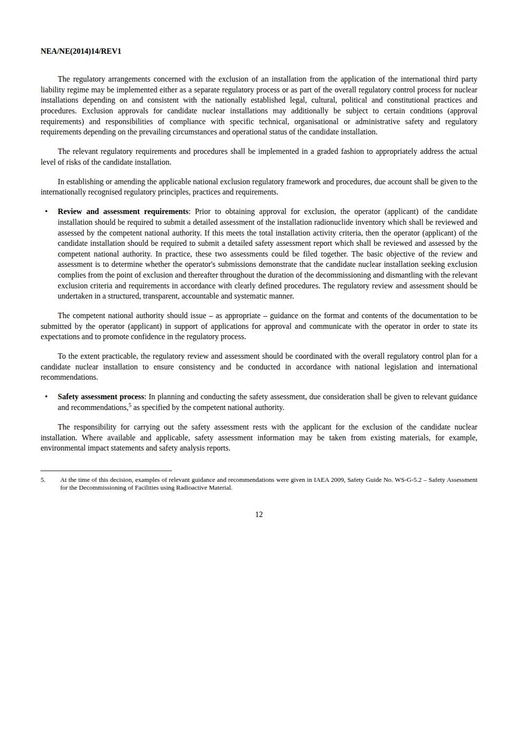NEA/NE(2014)14/REV1
The regulatory arrangements concerned with the exclusion of an installation from the application of the international third party liability regime may be implemented either as a separate regulatory process or as part of the overall regulatory control process for nuclear installations depending on and consistent with the nationally established legal, cultural, political and constitutional practices and procedures. Exclusion approvals for candidate nuclear installations may additionally be subject to certain conditions (approval requirements) and responsibilities of compliance with specific technical, organisational or administrative safety and regulatory requirements depending on the prevailing circumstances and operational status of the candidate installation.
The relevant regulatory requirements and procedures shall be implemented in a graded fashion to appropriately address the actual level of risks of the candidate installation.
In establishing or amending the applicable national exclusion regulatory framework and procedures, due account shall be given to the internationally recognised regulatory principles, practices and requirements.
Review and assessment requirements: Prior to obtaining approval for exclusion, the operator (applicant) of the candidate installation should be required to submit a detailed assessment of the installation radionuclide inventory which shall be reviewed and assessed by the competent national authority. If this meets the total installation activity criteria, then the operator (applicant) of the candidate installation should be required to submit a detailed safety assessment report which shall be reviewed and assessed by the competent national authority. In practice, these two assessments could be filed together. The basic objective of the review and assessment is to determine whether the operator's submissions demonstrate that the candidate nuclear installation seeking exclusion complies from the point of exclusion and thereafter throughout the duration of the decommissioning and dismantling with the relevant exclusion criteria and requirements in accordance with clearly defined procedures. The regulatory review and assessment should be undertaken in a structured, transparent, accountable and systematic manner.
The competent national authority should issue – as appropriate – guidance on the format and contents of the documentation to be submitted by the operator (applicant) in support of applications for approval and communicate with the operator in order to state its expectations and to promote confidence in the regulatory process.
To the extent practicable, the regulatory review and assessment should be coordinated with the overall regulatory control plan for a candidate nuclear installation to ensure consistency and be conducted in accordance with national legislation and international recommendations.
Safety assessment process: In planning and conducting the safety assessment, due consideration shall be given to relevant guidance and recommendations,5 as specified by the competent national authority.
The responsibility for carrying out the safety assessment rests with the applicant for the exclusion of the candidate nuclear installation. Where available and applicable, safety assessment information may be taken from existing materials, for example, environmental impact statements and safety analysis reports.
| 5. | At the time of this decision, examples of relevant guidance and recommendations were given in IAEA 2009, Safety Guide No. WS-G-5.2 – Safety Assessment for the Decommissioning of Facilities using Radioactive Material. |
12